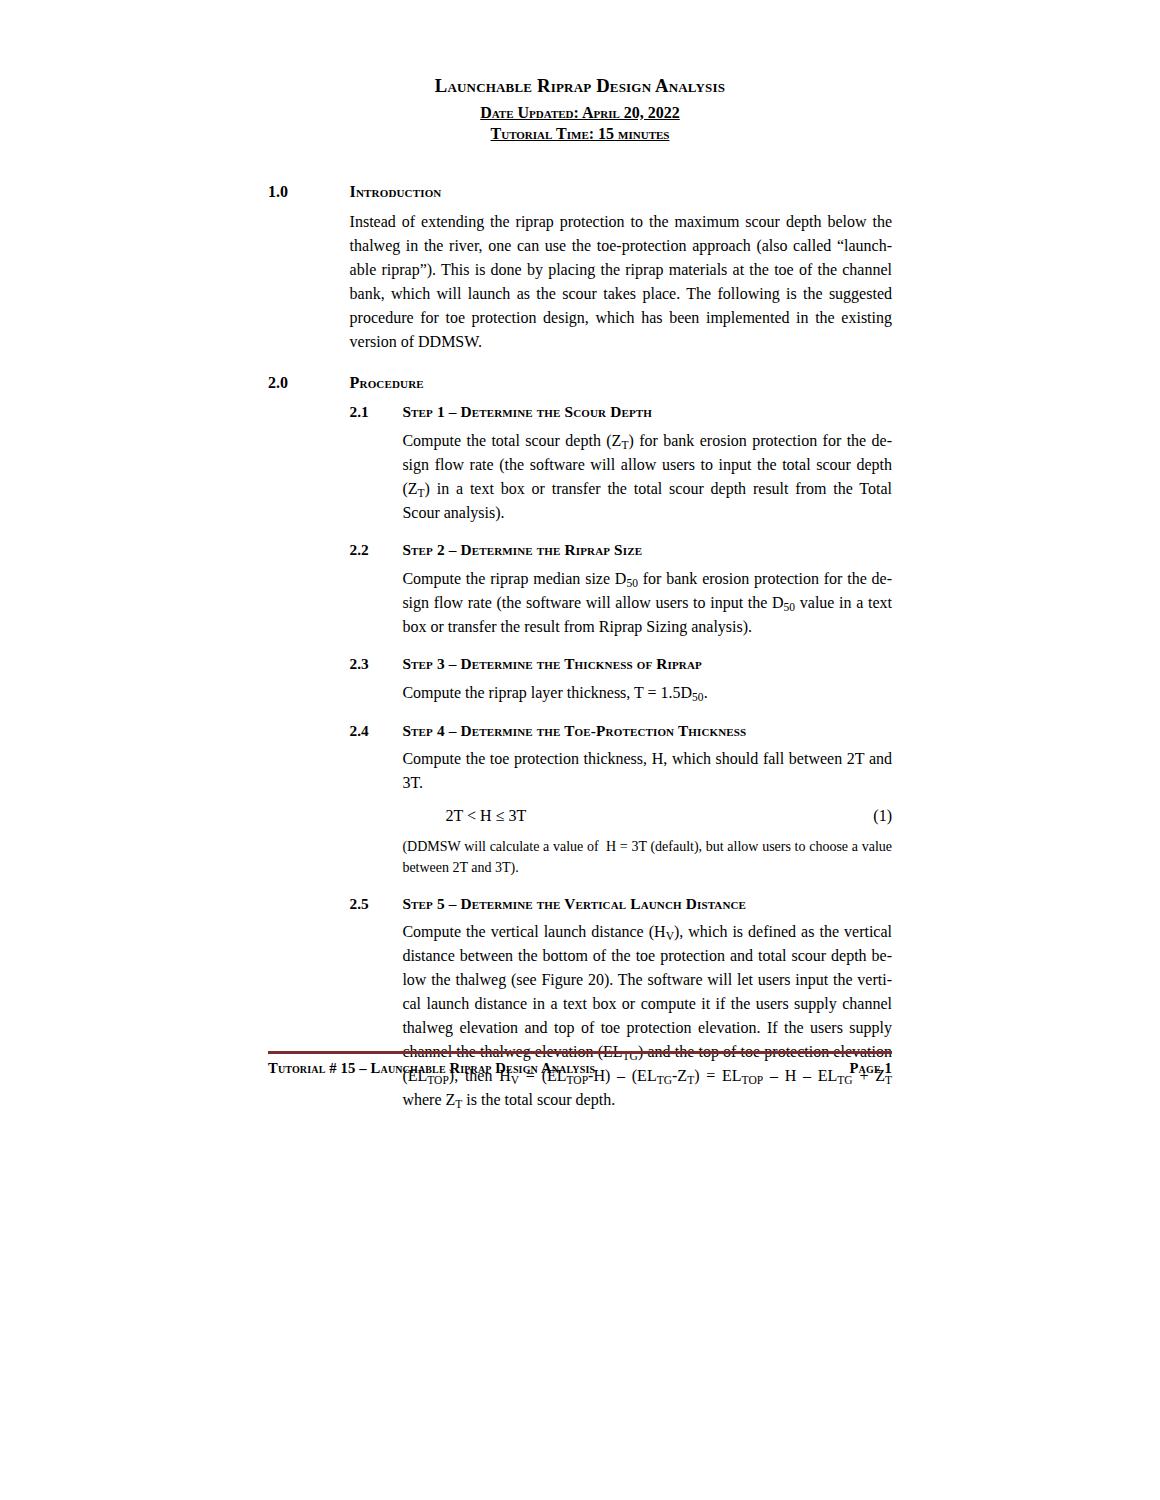Launchable Riprap Design Analysis
Date Updated: April 20, 2022
Tutorial Time: 15 minutes
1.0
Introduction
Instead of extending the riprap protection to the maximum scour depth below the thalweg in the river, one can use the toe-protection approach (also called “launchable riprap”). This is done by placing the riprap materials at the toe of the channel bank, which will launch as the scour takes place. The following is the suggested procedure for toe protection design, which has been implemented in the existing version of DDMSW.
2.0
Procedure
2.1
Step 1 – Determine the Scour Depth
Compute the total scour depth (ZT) for bank erosion protection for the design flow rate (the software will allow users to input the total scour depth (ZT) in a text box or transfer the total scour depth result from the Total Scour analysis).
2.2
Step 2 – Determine the Riprap Size
Compute the riprap median size D50 for bank erosion protection for the design flow rate (the software will allow users to input the D50 value in a text box or transfer the result from Riprap Sizing analysis).
2.3
Step 3 – Determine the Thickness of Riprap
Compute the riprap layer thickness, T = 1.5D50.
2.4
Step 4 – Determine the Toe-Protection Thickness
Compute the toe protection thickness, H, which should fall between 2T and 3T.
2T < H ≤ 3T (1)
(DDMSW will calculate a value of H = 3T (default), but allow users to choose a value between 2T and 3T).
2.5
Step 5 – Determine the Vertical Launch Distance
Compute the vertical launch distance (HV), which is defined as the vertical distance between the bottom of the toe protection and total scour depth below the thalweg (see Figure 20). The software will let users input the vertical launch distance in a text box or compute it if the users supply channel thalweg elevation and top of toe protection elevation. If the users supply channel the thalweg elevation (ELTG) and the top of toe protection elevation (ELTOP), then HV = (ELTOP-H) – (ELTG-ZT) = ELTOP – H – ELTG + ZT where ZT is the total scour depth.
Tutorial # 15 – Launchable Riprap Design Analysis Page 1